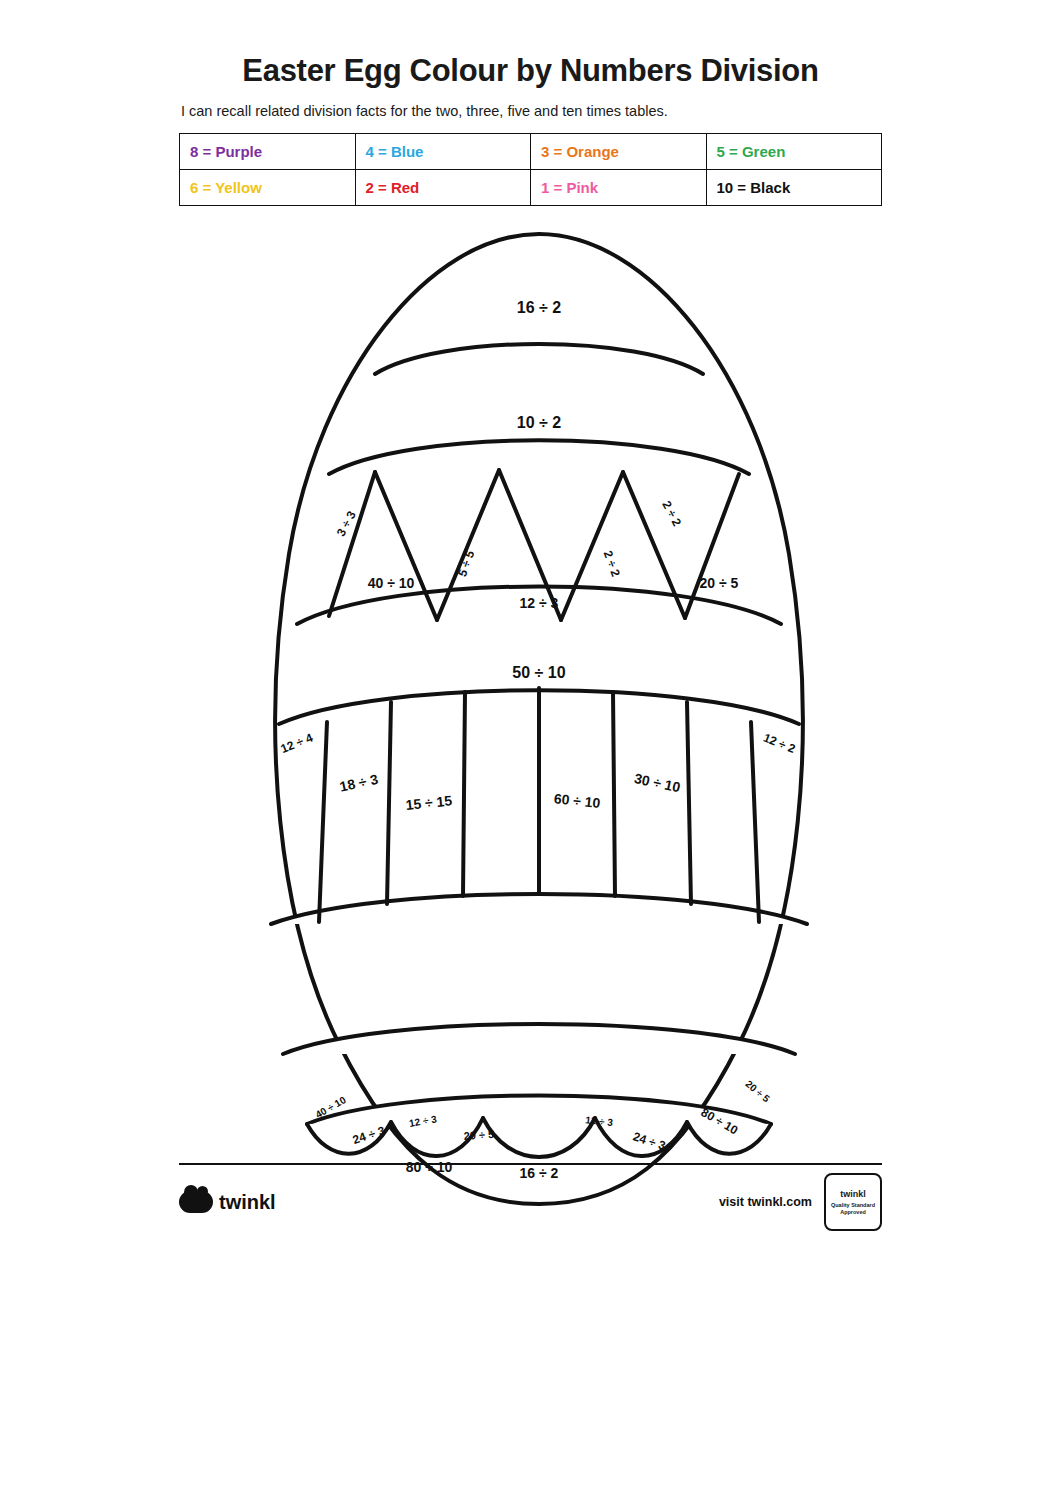Easter Egg Colour by Numbers Division
I can recall related division facts for the two, three, five and ten times tables.
| 8 = Purple | 4 = Blue | 3 = Orange | 5 = Green |
| 6 = Yellow | 2 = Red | 1 = Pink | 10 = Black |
16 ÷ 2 10 ÷ 2 3 ÷ 3 40 ÷ 10 5 ÷ 5 12 ÷ 3 2 ÷ 2 2 ÷ 2 20 ÷ 5 50 ÷ 10 12 ÷ 4 18 ÷ 3 15 ÷ 15 60 ÷ 10 30 ÷ 10 12 ÷ 2 30 ÷6 40 ÷ 10 24 ÷ 3 12 ÷ 3 20 ÷ 5 12 ÷ 3 24 ÷ 3 80 ÷ 10 20 ÷ 5 80 ÷ 10 16 ÷ 2
twinkl
visit twinkl.com
twinkl Quality Standard
Approved